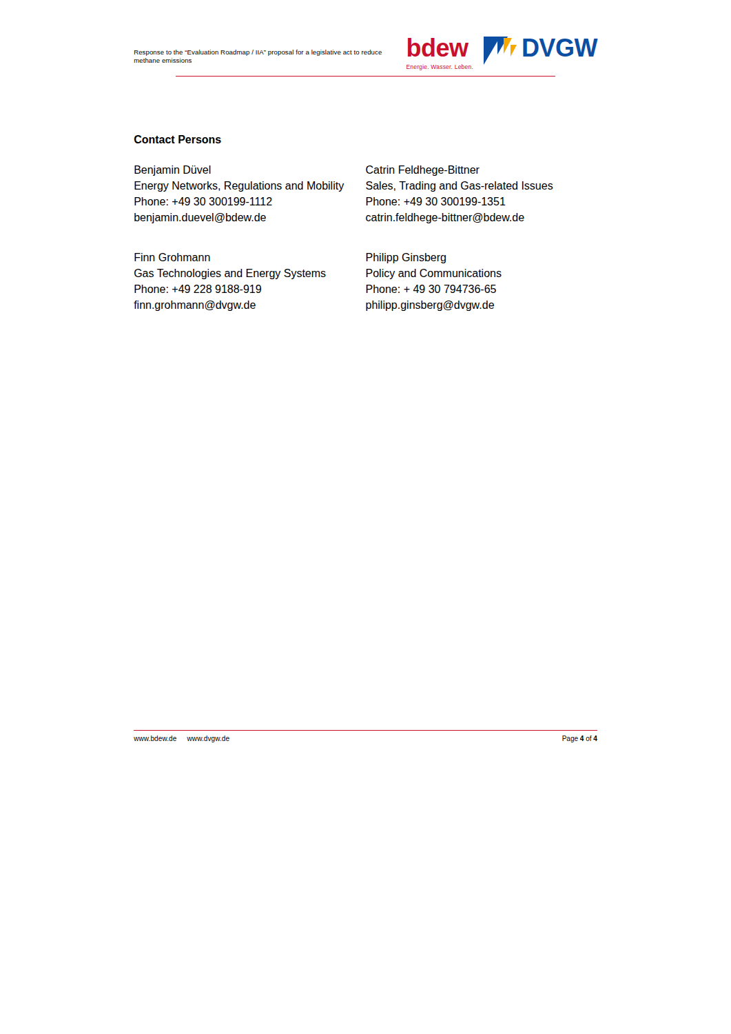Response to the “Evaluation Roadmap / IIA” proposal for a legislative act to reduce methane emissions
bdew
Energie. Wasser. Leben.
DVGW
Contact Persons
| Benjamin Düvel Energy Networks, Regulations and Mobility Phone: +49 30 300199-1112 benjamin.duevel@bdew.de | Catrin Feldhege-Bittner Sales, Trading and Gas-related Issues Phone: +49 30 300199-1351 catrin.feldhege-bittner@bdew.de |
| Finn Grohmann Gas Technologies and Energy Systems Phone: +49 228 9188-919 finn.grohmann@dvgw.de | Philipp Ginsberg Policy and Communications Phone: + 49 30 794736-65 philipp.ginsberg@dvgw.de |
www.bdew.de www.dvgw.de
Page 4 of 4